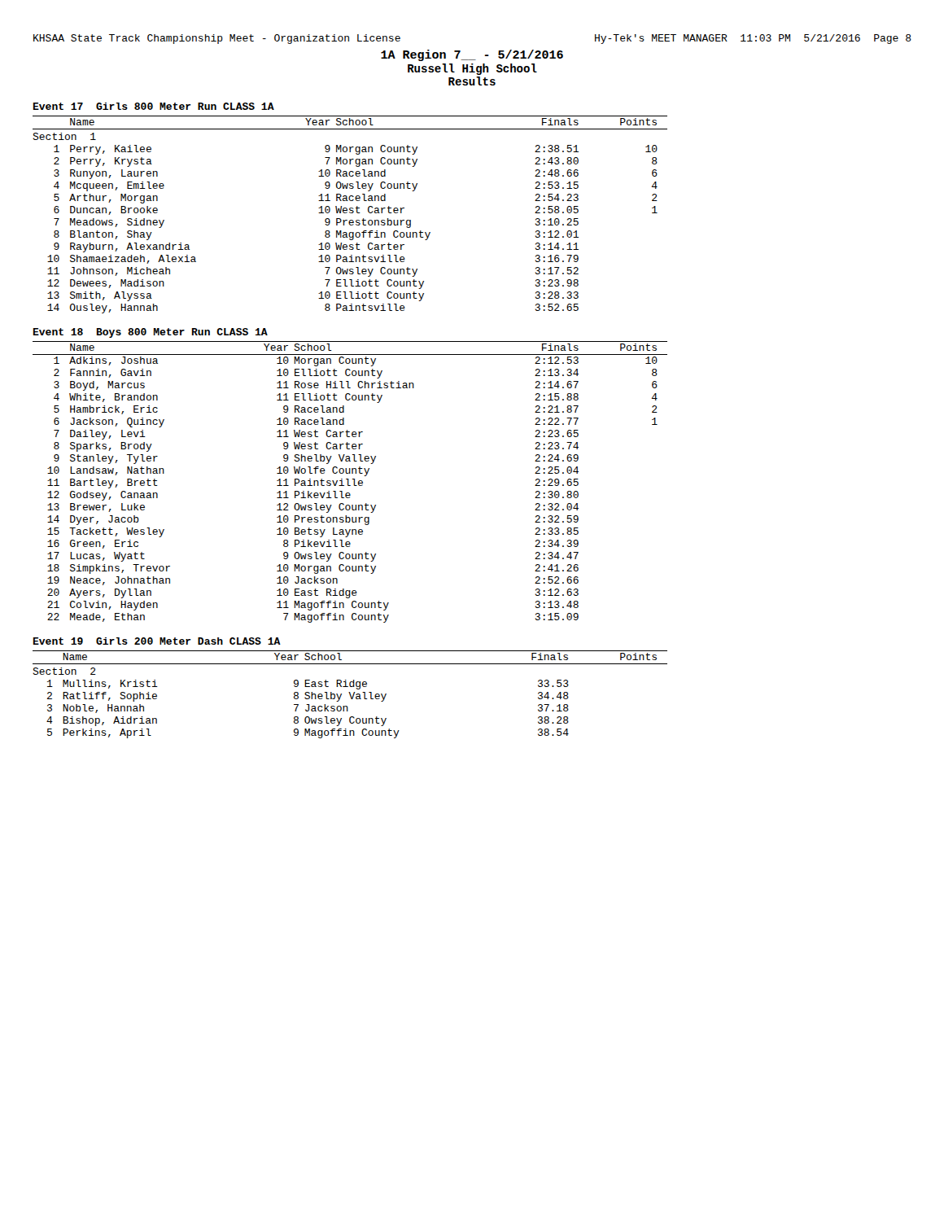KHSAA State Track Championship Meet - Organization License Hy-Tek's MEET MANAGER 11:03 PM 5/21/2016 Page 8
1A Region 7__ - 5/21/2016
Russell High School
Results
Event 17 Girls 800 Meter Run CLASS 1A
| | Name | Year | School | Finals | Points |
| --- | --- | --- | --- | --- | --- |
| Section 1 |
| 1 | Perry, Kailee | 9 | Morgan County | 2:38.51 | 10 |
| 2 | Perry, Krysta | 7 | Morgan County | 2:43.80 | 8 |
| 3 | Runyon, Lauren | 10 | Raceland | 2:48.66 | 6 |
| 4 | Mcqueen, Emilee | 9 | Owsley County | 2:53.15 | 4 |
| 5 | Arthur, Morgan | 11 | Raceland | 2:54.23 | 2 |
| 6 | Duncan, Brooke | 10 | West Carter | 2:58.05 | 1 |
| 7 | Meadows, Sidney | 9 | Prestonsburg | 3:10.25 | |
| 8 | Blanton, Shay | 8 | Magoffin County | 3:12.01 | |
| 9 | Rayburn, Alexandria | 10 | West Carter | 3:14.11 | |
| 10 | Shamaeizadeh, Alexia | 10 | Paintsville | 3:16.79 | |
| 11 | Johnson, Micheah | 7 | Owsley County | 3:17.52 | |
| 12 | Dewees, Madison | 7 | Elliott County | 3:23.98 | |
| 13 | Smith, Alyssa | 10 | Elliott County | 3:28.33 | |
| 14 | Ousley, Hannah | 8 | Paintsville | 3:52.65 | |
Event 18 Boys 800 Meter Run CLASS 1A
| | Name | Year | School | Finals | Points |
| --- | --- | --- | --- | --- | --- |
| 1 | Adkins, Joshua | 10 | Morgan County | 2:12.53 | 10 |
| 2 | Fannin, Gavin | 10 | Elliott County | 2:13.34 | 8 |
| 3 | Boyd, Marcus | 11 | Rose Hill Christian | 2:14.67 | 6 |
| 4 | White, Brandon | 11 | Elliott County | 2:15.88 | 4 |
| 5 | Hambrick, Eric | 9 | Raceland | 2:21.87 | 2 |
| 6 | Jackson, Quincy | 10 | Raceland | 2:22.77 | 1 |
| 7 | Dailey, Levi | 11 | West Carter | 2:23.65 | |
| 8 | Sparks, Brody | 9 | West Carter | 2:23.74 | |
| 9 | Stanley, Tyler | 9 | Shelby Valley | 2:24.69 | |
| 10 | Landsaw, Nathan | 10 | Wolfe County | 2:25.04 | |
| 11 | Bartley, Brett | 11 | Paintsville | 2:29.65 | |
| 12 | Godsey, Canaan | 11 | Pikeville | 2:30.80 | |
| 13 | Brewer, Luke | 12 | Owsley County | 2:32.04 | |
| 14 | Dyer, Jacob | 10 | Prestonsburg | 2:32.59 | |
| 15 | Tackett, Wesley | 10 | Betsy Layne | 2:33.85 | |
| 16 | Green, Eric | 8 | Pikeville | 2:34.39 | |
| 17 | Lucas, Wyatt | 9 | Owsley County | 2:34.47 | |
| 18 | Simpkins, Trevor | 10 | Morgan County | 2:41.26 | |
| 19 | Neace, Johnathan | 10 | Jackson | 2:52.66 | |
| 20 | Ayers, Dyllan | 10 | East Ridge | 3:12.63 | |
| 21 | Colvin, Hayden | 11 | Magoffin County | 3:13.48 | |
| 22 | Meade, Ethan | 7 | Magoffin County | 3:15.09 | |
Event 19 Girls 200 Meter Dash CLASS 1A
| | Name | Year | School | Finals | Points |
| --- | --- | --- | --- | --- | --- |
| Section 2 |
| 1 | Mullins, Kristi | 9 | East Ridge | 33.53 | |
| 2 | Ratliff, Sophie | 8 | Shelby Valley | 34.48 | |
| 3 | Noble, Hannah | 7 | Jackson | 37.18 | |
| 4 | Bishop, Aidrian | 8 | Owsley County | 38.28 | |
| 5 | Perkins, April | 9 | Magoffin County | 38.54 | |